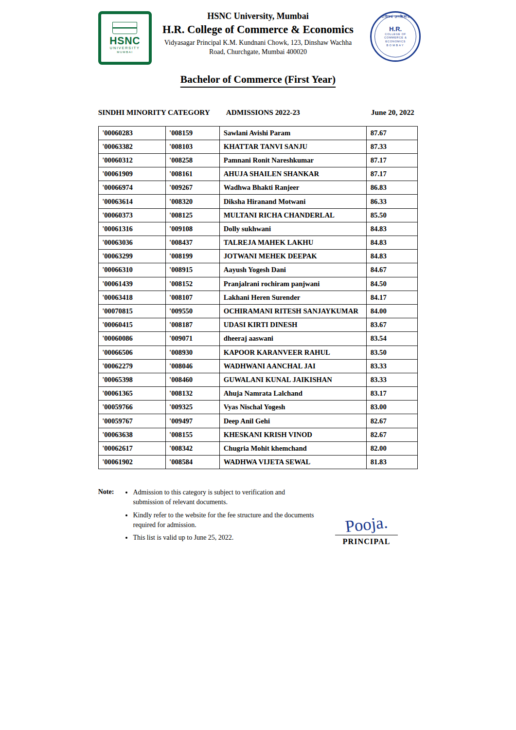HSNC
University
Mumbai
वाणिज्यं जगतिताय
H.R.
College of
Commerce &
Economics
Bombay
HSNC University, Mumbai
H.R. College of Commerce & Economics
Vidyasagar Principal K.M. Kundnani Chowk, 123, Dinshaw Wachha
Road, Churchgate, Mumbai 400020
Bachelor of Commerce (First Year)
SINDHI MINORITY CATEGORY
ADMISSIONS 2022-23
June 20, 2022
| '00060283 | '008159 | Sawlani Avishi Param | 87.67 |
| '00063382 | '008103 | KHATTAR TANVI SANJU | 87.33 |
| '00060312 | '008258 | Pamnani Ronit Nareshkumar | 87.17 |
| '00061909 | '008161 | AHUJA SHAILEN SHANKAR | 87.17 |
| '00066974 | '009267 | Wadhwa Bhakti Ranjeer | 86.83 |
| '00063614 | '008320 | Diksha Hiranand Motwani | 86.33 |
| '00060373 | '008125 | MULTANI RICHA CHANDERLAL | 85.50 |
| '00061316 | '009108 | Dolly sukhwani | 84.83 |
| '00063036 | '008437 | TALREJA MAHEK LAKHU | 84.83 |
| '00063299 | '008199 | JOTWANI MEHEK DEEPAK | 84.83 |
| '00066310 | '008915 | Aayush Yogesh Dani | 84.67 |
| '00061439 | '008152 | Pranjalrani rochiram panjwani | 84.50 |
| '00063418 | '008107 | Lakhani Heren Surender | 84.17 |
| '00070815 | '009550 | OCHIRAMANI RITESH SANJAYKUMAR | 84.00 |
| '00060415 | '008187 | UDASI KIRTI DINESH | 83.67 |
| '00060086 | '009071 | dheeraj aaswani | 83.54 |
| '00066506 | '008930 | KAPOOR KARANVEER RAHUL | 83.50 |
| '00062279 | '008046 | WADHWANI AANCHAL JAI | 83.33 |
| '00065398 | '008460 | GUWALANI KUNAL JAIKISHAN | 83.33 |
| '00061365 | '008132 | Ahuja Namrata Lalchand | 83.17 |
| '00059766 | '009325 | Vyas Nischal Yogesh | 83.00 |
| '00059767 | '009497 | Deep Anil Gehi | 82.67 |
| '00063638 | '008155 | KHESKANI KRISH VINOD | 82.67 |
| '00062617 | '008342 | Chugria Mohit khemchand | 82.00 |
| '00061902 | '008584 | WADHWA VIJETA SEWAL | 81.83 |
Note:
Admission to this category is subject to verification and submission of relevant documents.
Kindly refer to the website for the fee structure and the documents required for admission.
This list is valid up to June 25, 2022.
Pooja.
PRINCIPAL